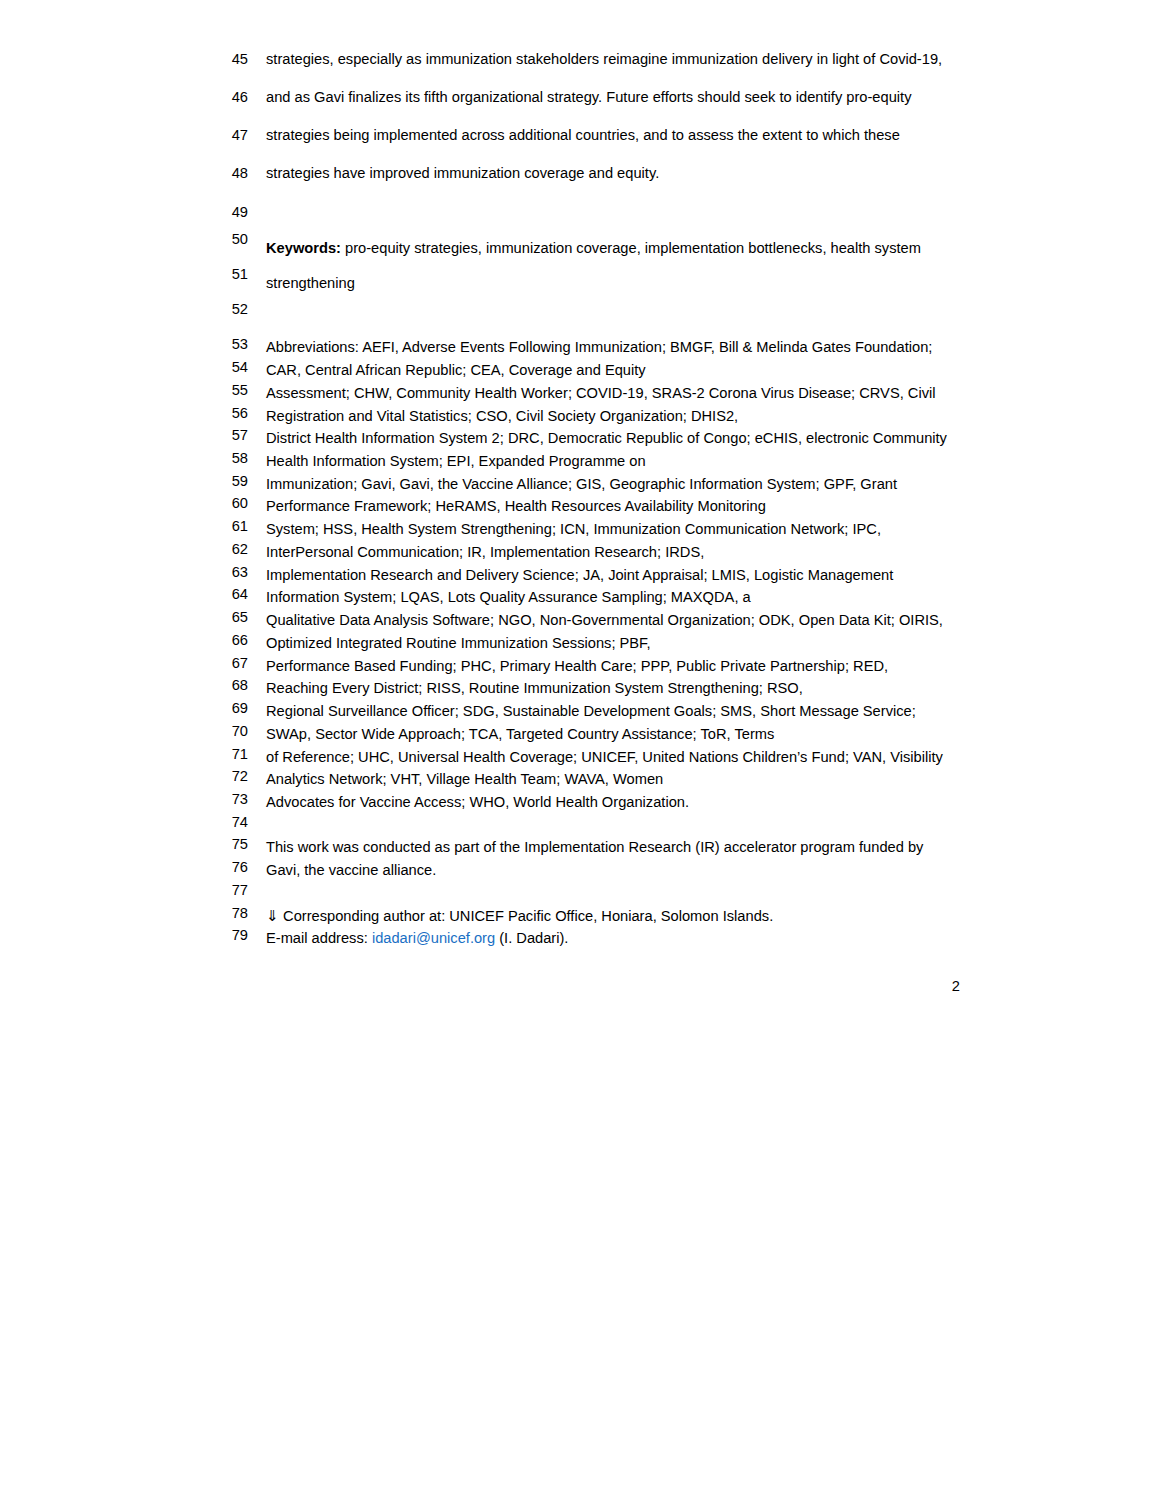45
strategies, especially as immunization stakeholders reimagine immunization delivery in light of Covid-19,
46
and as Gavi finalizes its fifth organizational strategy. Future efforts should seek to identify pro-equity
47
strategies being implemented across additional countries, and to assess the extent to which these
48
strategies have improved immunization coverage and equity.
49
50
Keywords: pro-equity strategies, immunization coverage, implementation bottlenecks, health system
51
strengthening
52
53
Abbreviations: AEFI, Adverse Events Following Immunization; BMGF, Bill & Melinda Gates Foundation;
54
CAR, Central African Republic; CEA, Coverage and Equity
55
Assessment; CHW, Community Health Worker; COVID-19, SRAS-2 Corona Virus Disease; CRVS, Civil
56
Registration and Vital Statistics; CSO, Civil Society Organization; DHIS2,
57
District Health Information System 2; DRC, Democratic Republic of Congo; eCHIS, electronic Community
58
Health Information System; EPI, Expanded Programme on
59
Immunization; Gavi, Gavi, the Vaccine Alliance; GIS, Geographic Information System; GPF, Grant
60
Performance Framework; HeRAMS, Health Resources Availability Monitoring
61
System; HSS, Health System Strengthening; ICN, Immunization Communication Network; IPC,
62
InterPersonal Communication; IR, Implementation Research; IRDS,
63
Implementation Research and Delivery Science; JA, Joint Appraisal; LMIS, Logistic Management
64
Information System; LQAS, Lots Quality Assurance Sampling; MAXQDA, a
65
Qualitative Data Analysis Software; NGO, Non-Governmental Organization; ODK, Open Data Kit; OIRIS,
66
Optimized Integrated Routine Immunization Sessions; PBF,
67
Performance Based Funding; PHC, Primary Health Care; PPP, Public Private Partnership; RED,
68
Reaching Every District; RISS, Routine Immunization System Strengthening; RSO,
69
Regional Surveillance Officer; SDG, Sustainable Development Goals; SMS, Short Message Service;
70
SWAp, Sector Wide Approach; TCA, Targeted Country Assistance; ToR, Terms
71
of Reference; UHC, Universal Health Coverage; UNICEF, United Nations Children’s Fund; VAN, Visibility
72
Analytics Network; VHT, Village Health Team; WAVA, Women
73
Advocates for Vaccine Access; WHO, World Health Organization.
74
75
This work was conducted as part of the Implementation Research (IR) accelerator program funded by
76
Gavi, the vaccine alliance.
77
78
⇓ Corresponding author at: UNICEF Pacific Office, Honiara, Solomon Islands.
79
E-mail address: idadari@unicef.org (I. Dadari).
2